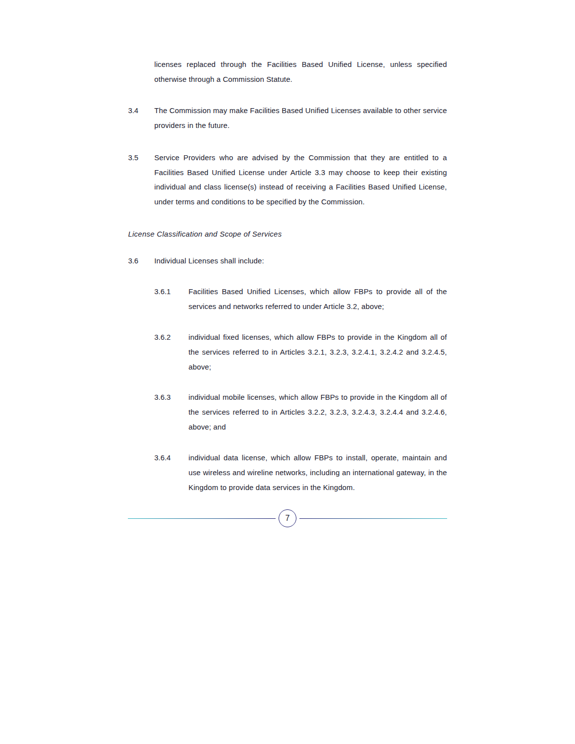licenses replaced through the Facilities Based Unified License, unless specified otherwise through a Commission Statute.
3.4
The Commission may make Facilities Based Unified Licenses available to other service providers in the future.
3.5
Service Providers who are advised by the Commission that they are entitled to a Facilities Based Unified License under Article 3.3 may choose to keep their existing individual and class license(s) instead of receiving a Facilities Based Unified License, under terms and conditions to be specified by the Commission.
License Classification and Scope of Services
3.6
Individual Licenses shall include:
3.6.1
Facilities Based Unified Licenses, which allow FBPs to provide all of the services and networks referred to under Article 3.2, above;
3.6.2
individual fixed licenses, which allow FBPs to provide in the Kingdom all of the services referred to in Articles 3.2.1, 3.2.3, 3.2.4.1, 3.2.4.2 and 3.2.4.5, above;
3.6.3
individual mobile licenses, which allow FBPs to provide in the Kingdom all of the services referred to in Articles 3.2.2, 3.2.3, 3.2.4.3, 3.2.4.4 and 3.2.4.6, above; and
3.6.4
individual data license, which allow FBPs to install, operate, maintain and use wireless and wireline networks, including an international gateway, in the Kingdom to provide data services in the Kingdom.
7